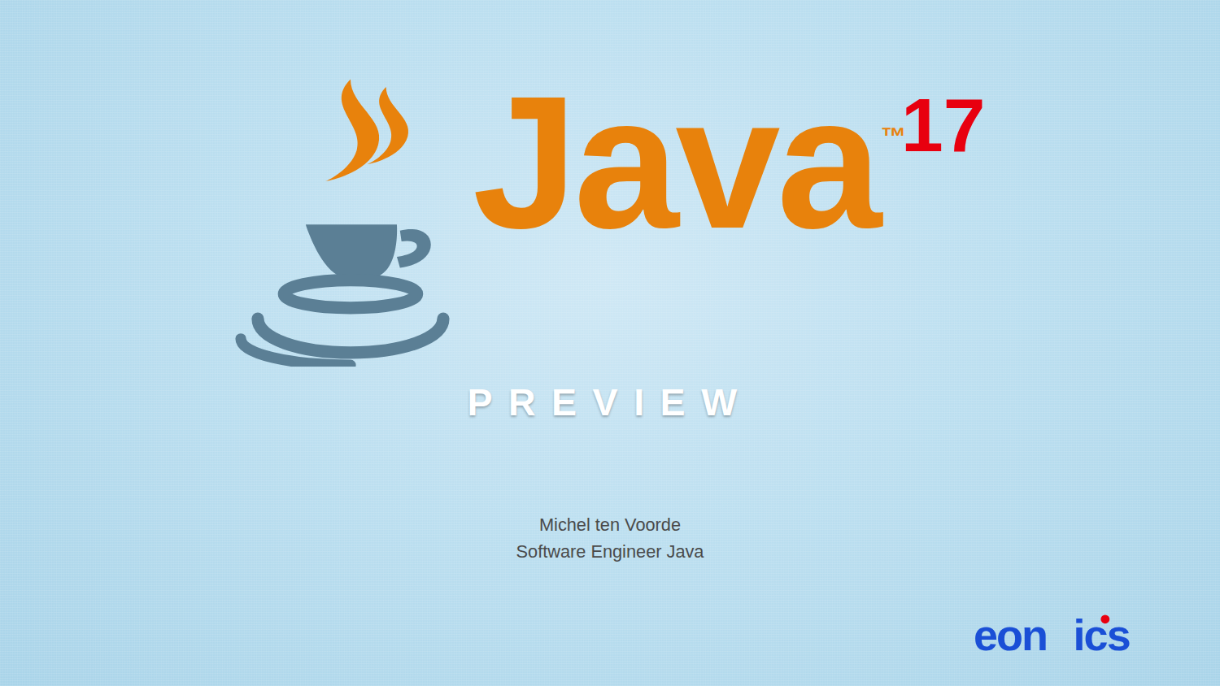Java ™ 17
PREVIEW
Michel ten Voorde
Software Engineer Java
eon ics